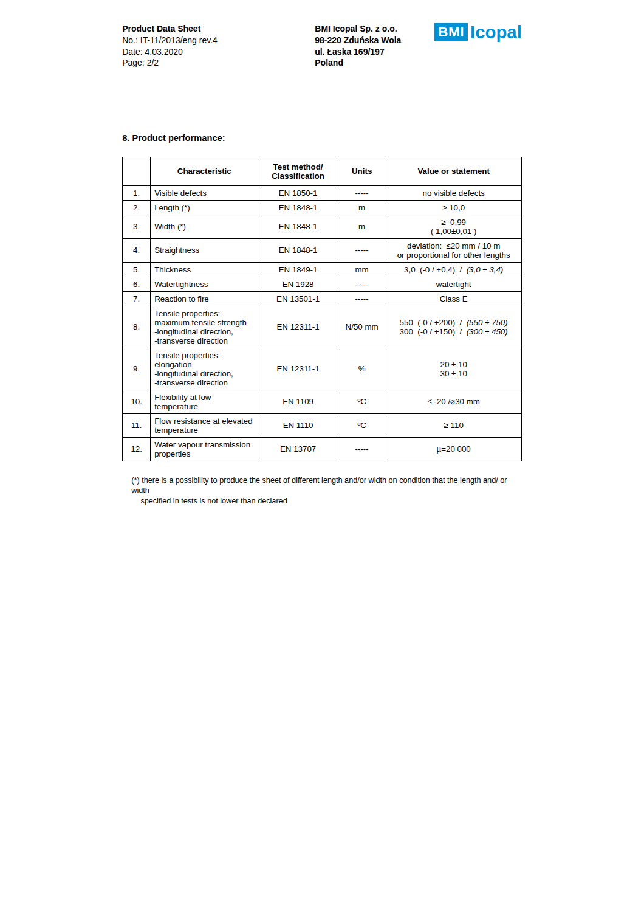Product Data Sheet
No.: IT-11/2013/eng rev.4
Date: 4.03.2020
Page: 2/2
BMI Icopal Sp. z o.o.
98-220 Zduńska Wola
ul. Łaska 169/197
Poland
BMI Icopal
8. Product performance:
| | Characteristic | Test method/ Classification | Units | Value or statement |
| --- | --- | --- | --- | --- |
| 1. | Visible defects | EN 1850-1 | ----- | no visible defects |
| 2. | Length (*) | EN 1848-1 | m | ≥ 10,0 |
| 3. | Width (*) | EN 1848-1 | m | ≥ 0,99 ( 1,00±0,01 ) |
| 4. | Straightness | EN 1848-1 | ----- | deviation: ≤20 mm / 10 m or proportional for other lengths |
| 5. | Thickness | EN 1849-1 | mm | 3,0 (-0 / +0,4) / (3,0 ÷ 3,4) |
| 6. | Watertightness | EN 1928 | ----- | watertight |
| 7. | Reaction to fire | EN 13501-1 | ----- | Class E |
| 8. | Tensile properties: maximum tensile strength -longitudinal direction, -transverse direction | EN 12311-1 | N/50 mm | 550 (-0 / +200) / (550 ÷ 750) 300 (-0 / +150) / (300 ÷ 450) |
| 9. | Tensile properties: elongation -longitudinal direction, -transverse direction | EN 12311-1 | % | 20 ± 10 30 ± 10 |
| 10. | Flexibility at low temperature | EN 1109 | ºC | ≤ -20 /⌀30 mm |
| 11. | Flow resistance at elevated temperature | EN 1110 | ºC | ≥ 110 |
| 12. | Water vapour transmission properties | EN 13707 | ----- | µ=20 000 |
(*) there is a possibility to produce the sheet of different length and/or width on condition that the length and/ or width specified in tests is not lower than declared